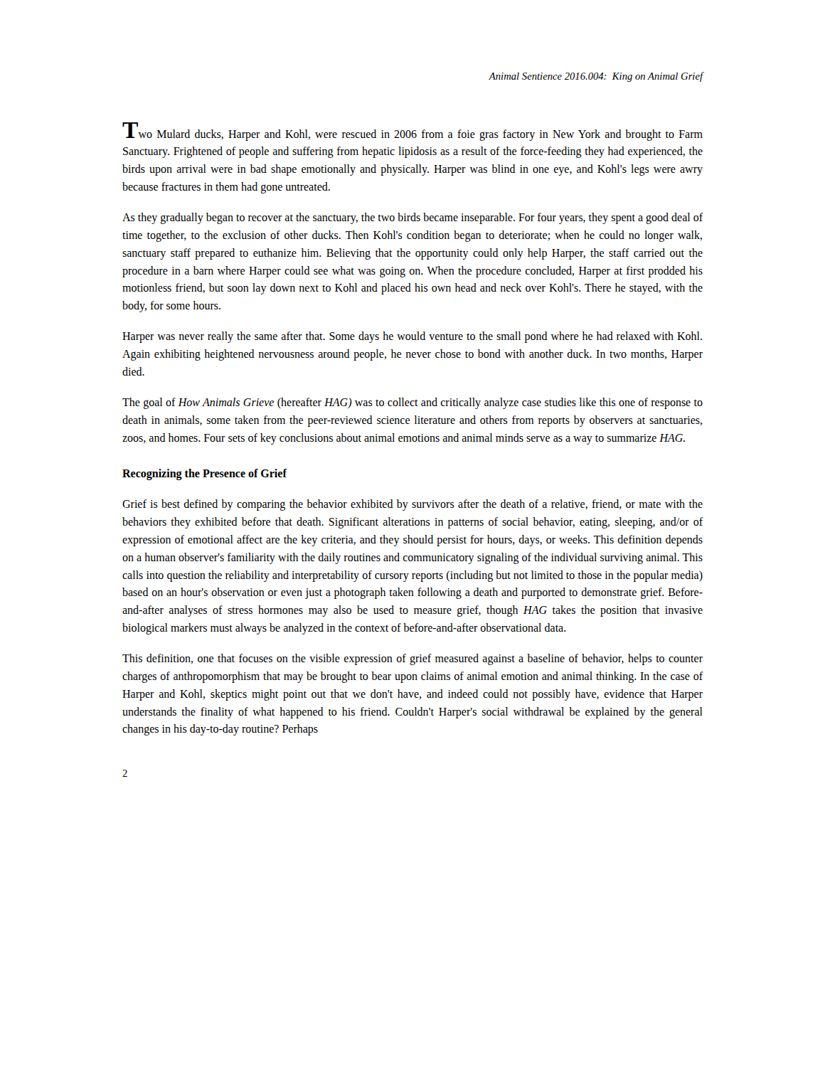Animal Sentience 2016.004: King on Animal Grief
Two Mulard ducks, Harper and Kohl, were rescued in 2006 from a foie gras factory in New York and brought to Farm Sanctuary. Frightened of people and suffering from hepatic lipidosis as a result of the force-feeding they had experienced, the birds upon arrival were in bad shape emotionally and physically. Harper was blind in one eye, and Kohl's legs were awry because fractures in them had gone untreated.
As they gradually began to recover at the sanctuary, the two birds became inseparable. For four years, they spent a good deal of time together, to the exclusion of other ducks. Then Kohl's condition began to deteriorate; when he could no longer walk, sanctuary staff prepared to euthanize him. Believing that the opportunity could only help Harper, the staff carried out the procedure in a barn where Harper could see what was going on. When the procedure concluded, Harper at first prodded his motionless friend, but soon lay down next to Kohl and placed his own head and neck over Kohl's. There he stayed, with the body, for some hours.
Harper was never really the same after that. Some days he would venture to the small pond where he had relaxed with Kohl. Again exhibiting heightened nervousness around people, he never chose to bond with another duck. In two months, Harper died.
The goal of How Animals Grieve (hereafter HAG) was to collect and critically analyze case studies like this one of response to death in animals, some taken from the peer-reviewed science literature and others from reports by observers at sanctuaries, zoos, and homes. Four sets of key conclusions about animal emotions and animal minds serve as a way to summarize HAG.
Recognizing the Presence of Grief
Grief is best defined by comparing the behavior exhibited by survivors after the death of a relative, friend, or mate with the behaviors they exhibited before that death. Significant alterations in patterns of social behavior, eating, sleeping, and/or of expression of emotional affect are the key criteria, and they should persist for hours, days, or weeks. This definition depends on a human observer's familiarity with the daily routines and communicatory signaling of the individual surviving animal. This calls into question the reliability and interpretability of cursory reports (including but not limited to those in the popular media) based on an hour's observation or even just a photograph taken following a death and purported to demonstrate grief. Before-and-after analyses of stress hormones may also be used to measure grief, though HAG takes the position that invasive biological markers must always be analyzed in the context of before-and-after observational data.
This definition, one that focuses on the visible expression of grief measured against a baseline of behavior, helps to counter charges of anthropomorphism that may be brought to bear upon claims of animal emotion and animal thinking. In the case of Harper and Kohl, skeptics might point out that we don't have, and indeed could not possibly have, evidence that Harper understands the finality of what happened to his friend. Couldn't Harper's social withdrawal be explained by the general changes in his day-to-day routine? Perhaps
2